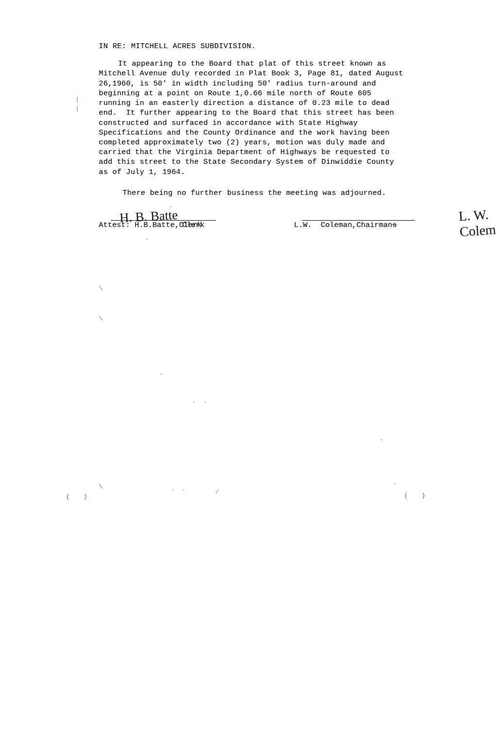IN RE: MITCHELL ACRES SUBDIVISION.
It appearing to the Board that plat of this street known as Mitchell Avenue duly recorded in Plat Book 3, Page 81, dated August 26,1960, is 50' in width including 50' radius turn-around and beginning at a point on Route 1,0.66 mile north of Route 605 running in an easterly direction a distance of 0.23 mile to dead end. It further appearing to the Board that this street has been constructed and surfaced in accordance with State Highway Specifications and the County Ordinance and the work having been completed approximately two (2) years, motion was duly made and carried that the Virginia Department of Highways be requested to add this street to the State Secondary System of Dinwiddie County as of July 1, 1964.
There being no further business the meeting was adjourned.
H. B. Batte Clerk Attest: H.B.Batte,Clerk L. W. Coleman L.W. Coleman,Chairmans
| | \ \ \ · · · · · · · · / · ( ) ( )